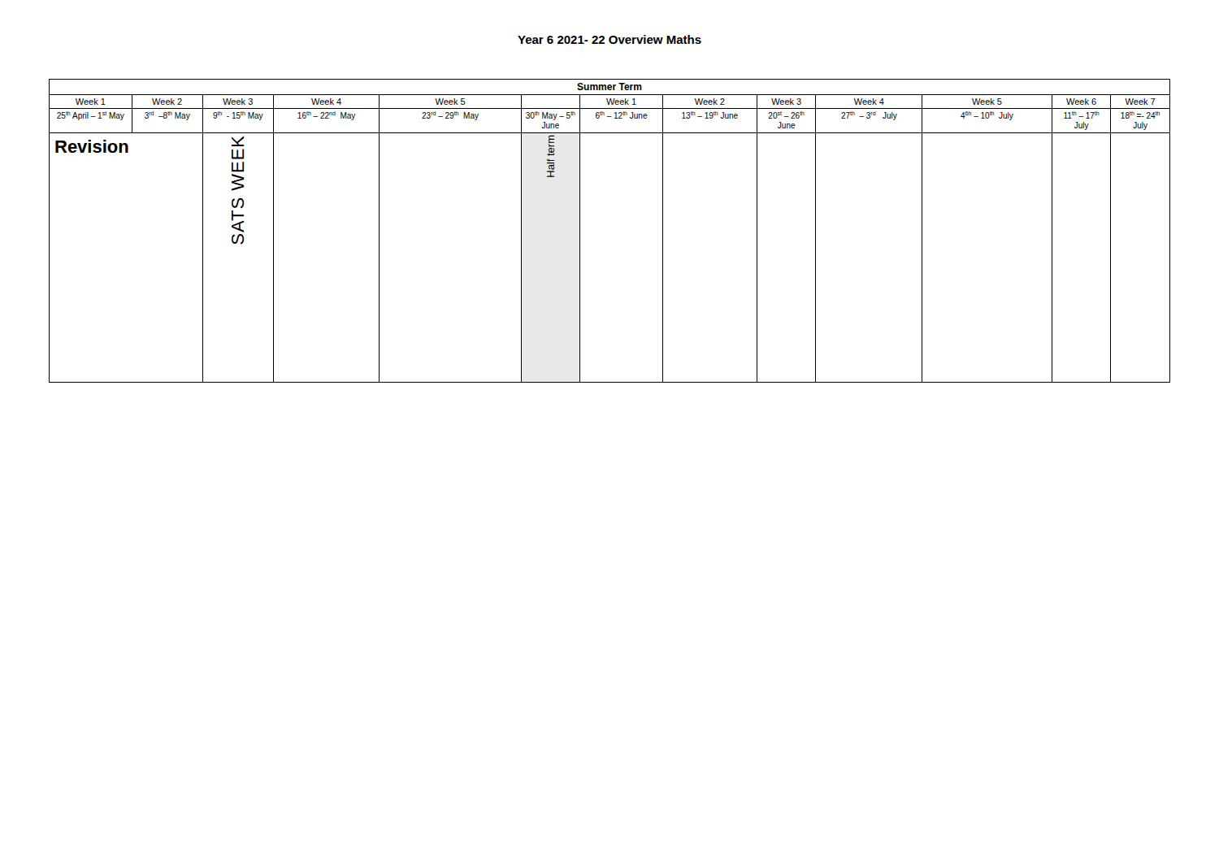Year 6 2021- 22 Overview Maths
| Summer Term |
| Week 1 | Week 2 | Week 3 | Week 4 | Week 5 | | Week 1 | Week 2 | Week 3 | Week 4 | Week 5 | Week 6 | Week 7 |
| 25 th April – 1 st May | 3 rd –8 th May | 9 th - 15 th May | 16 th – 22 nd May | 23 rd – 29 th May | 30 th May – 5 th June | 6 th – 12 th June | 13 th – 19 th June | 20 st – 26 th June | 27 th – 3 rd July | 4 6h – 10 th July | 11 th – 17 th July | 18 th =- 24 th July |
| Revision | SATS WEEK | | | Half term | | | | | | | |